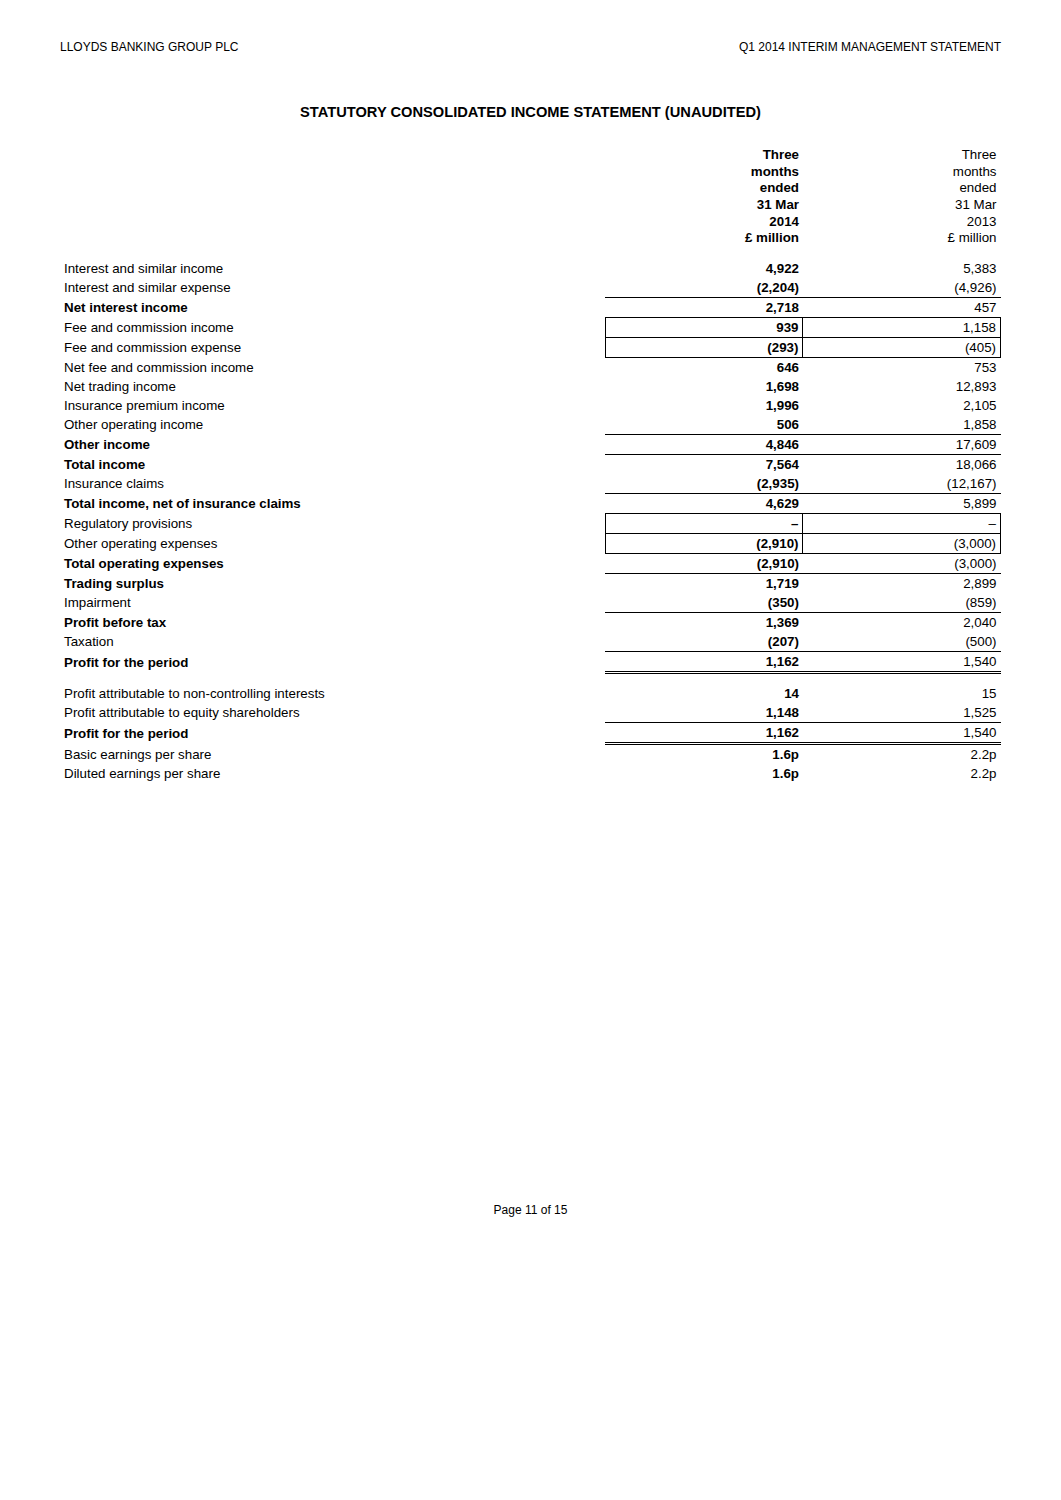LLOYDS BANKING GROUP PLC Q1 2014 INTERIM MANAGEMENT STATEMENT
STATUTORY CONSOLIDATED INCOME STATEMENT (UNAUDITED)
| | Three months ended 31 Mar 2014 £ million | Three months ended 31 Mar 2013 £ million |
| --- | --- | --- |
| Interest and similar income | 4,922 | 5,383 |
| Interest and similar expense | (2,204) | (4,926) |
| Net interest income | 2,718 | 457 |
| Fee and commission income | 939 | 1,158 |
| Fee and commission expense | (293) | (405) |
| Net fee and commission income | 646 | 753 |
| Net trading income | 1,698 | 12,893 |
| Insurance premium income | 1,996 | 2,105 |
| Other operating income | 506 | 1,858 |
| Other income | 4,846 | 17,609 |
| Total income | 7,564 | 18,066 |
| Insurance claims | (2,935) | (12,167) |
| Total income, net of insurance claims | 4,629 | 5,899 |
| Regulatory provisions | – | – |
| Other operating expenses | (2,910) | (3,000) |
| Total operating expenses | (2,910) | (3,000) |
| Trading surplus | 1,719 | 2,899 |
| Impairment | (350) | (859) |
| Profit before tax | 1,369 | 2,040 |
| Taxation | (207) | (500) |
| Profit for the period | 1,162 | 1,540 |
| Profit attributable to non-controlling interests | 14 | 15 |
| Profit attributable to equity shareholders | 1,148 | 1,525 |
| Profit for the period | 1,162 | 1,540 |
| Basic earnings per share | 1.6p | 2.2p |
| Diluted earnings per share | 1.6p | 2.2p |
Page 11 of 15